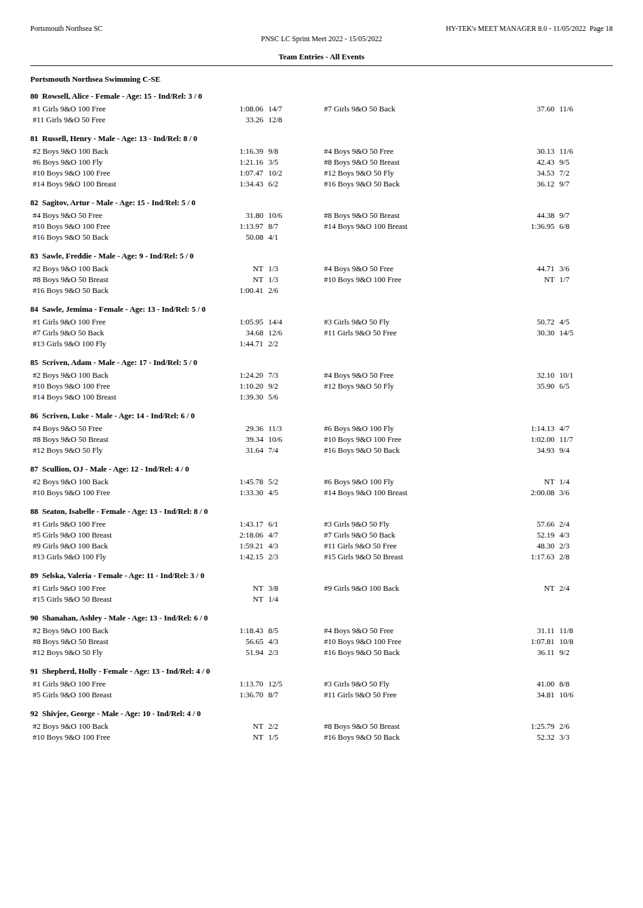Portsmouth Northsea SC HY-TEK's MEET MANAGER 8.0 - 11/05/2022 Page 18
PNSC LC Sprint Meet 2022 - 15/05/2022
Team Entries - All Events
Portsmouth Northsea Swimming C-SE
80 Rowsell, Alice - Female - Age: 15 - Ind/Rel: 3 / 0
| #1 Girls 9&O 100 Free | 1:08.06 | 14/7 | #7 Girls 9&O 50 Back | 37.60 | 11/6 |
| #11 Girls 9&O 50 Free | 33.26 | 12/8 | | | |
81 Russell, Henry - Male - Age: 13 - Ind/Rel: 8 / 0
| #2 Boys 9&O 100 Back | 1:16.39 | 9/8 | #4 Boys 9&O 50 Free | 30.13 | 11/6 |
| #6 Boys 9&O 100 Fly | 1:21.16 | 3/5 | #8 Boys 9&O 50 Breast | 42.43 | 9/5 |
| #10 Boys 9&O 100 Free | 1:07.47 | 10/2 | #12 Boys 9&O 50 Fly | 34.53 | 7/2 |
| #14 Boys 9&O 100 Breast | 1:34.43 | 6/2 | #16 Boys 9&O 50 Back | 36.12 | 9/7 |
82 Sagitov, Artur - Male - Age: 15 - Ind/Rel: 5 / 0
| #4 Boys 9&O 50 Free | 31.80 | 10/6 | #8 Boys 9&O 50 Breast | 44.38 | 9/7 |
| #10 Boys 9&O 100 Free | 1:13.97 | 8/7 | #14 Boys 9&O 100 Breast | 1:36.95 | 6/8 |
| #16 Boys 9&O 50 Back | 50.08 | 4/1 | | | |
83 Sawle, Freddie - Male - Age: 9 - Ind/Rel: 5 / 0
| #2 Boys 9&O 100 Back | NT | 1/3 | #4 Boys 9&O 50 Free | 44.71 | 3/6 |
| #8 Boys 9&O 50 Breast | NT | 1/3 | #10 Boys 9&O 100 Free | NT | 1/7 |
| #16 Boys 9&O 50 Back | 1:00.41 | 2/6 | | | |
84 Sawle, Jemima - Female - Age: 13 - Ind/Rel: 5 / 0
| #1 Girls 9&O 100 Free | 1:05.95 | 14/4 | #3 Girls 9&O 50 Fly | 50.72 | 4/5 |
| #7 Girls 9&O 50 Back | 34.68 | 12/6 | #11 Girls 9&O 50 Free | 30.30 | 14/5 |
| #13 Girls 9&O 100 Fly | 1:44.71 | 2/2 | | | |
85 Scriven, Adam - Male - Age: 17 - Ind/Rel: 5 / 0
| #2 Boys 9&O 100 Back | 1:24.20 | 7/3 | #4 Boys 9&O 50 Free | 32.10 | 10/1 |
| #10 Boys 9&O 100 Free | 1:10.20 | 9/2 | #12 Boys 9&O 50 Fly | 35.90 | 6/5 |
| #14 Boys 9&O 100 Breast | 1:39.30 | 5/6 | | | |
86 Scriven, Luke - Male - Age: 14 - Ind/Rel: 6 / 0
| #4 Boys 9&O 50 Free | 29.36 | 11/3 | #6 Boys 9&O 100 Fly | 1:14.13 | 4/7 |
| #8 Boys 9&O 50 Breast | 39.34 | 10/6 | #10 Boys 9&O 100 Free | 1:02.00 | 11/7 |
| #12 Boys 9&O 50 Fly | 31.64 | 7/4 | #16 Boys 9&O 50 Back | 34.93 | 9/4 |
87 Scullion, OJ - Male - Age: 12 - Ind/Rel: 4 / 0
| #2 Boys 9&O 100 Back | 1:45.78 | 5/2 | #6 Boys 9&O 100 Fly | NT | 1/4 |
| #10 Boys 9&O 100 Free | 1:33.30 | 4/5 | #14 Boys 9&O 100 Breast | 2:00.08 | 3/6 |
88 Seaton, Isabelle - Female - Age: 13 - Ind/Rel: 8 / 0
| #1 Girls 9&O 100 Free | 1:43.17 | 6/1 | #3 Girls 9&O 50 Fly | 57.66 | 2/4 |
| #5 Girls 9&O 100 Breast | 2:18.06 | 4/7 | #7 Girls 9&O 50 Back | 52.19 | 4/3 |
| #9 Girls 9&O 100 Back | 1:59.21 | 4/3 | #11 Girls 9&O 50 Free | 48.30 | 2/3 |
| #13 Girls 9&O 100 Fly | 1:42.15 | 2/3 | #15 Girls 9&O 50 Breast | 1:17.63 | 2/8 |
89 Selska, Valeria - Female - Age: 11 - Ind/Rel: 3 / 0
| #1 Girls 9&O 100 Free | NT | 3/8 | #9 Girls 9&O 100 Back | NT | 2/4 |
| #15 Girls 9&O 50 Breast | NT | 1/4 | | | |
90 Shanahan, Ashley - Male - Age: 13 - Ind/Rel: 6 / 0
| #2 Boys 9&O 100 Back | 1:18.43 | 8/5 | #4 Boys 9&O 50 Free | 31.11 | 11/8 |
| #8 Boys 9&O 50 Breast | 56.65 | 4/3 | #10 Boys 9&O 100 Free | 1:07.81 | 10/8 |
| #12 Boys 9&O 50 Fly | 51.94 | 2/3 | #16 Boys 9&O 50 Back | 36.11 | 9/2 |
91 Shepherd, Holly - Female - Age: 13 - Ind/Rel: 4 / 0
| #1 Girls 9&O 100 Free | 1:13.70 | 12/5 | #3 Girls 9&O 50 Fly | 41.00 | 8/8 |
| #5 Girls 9&O 100 Breast | 1:36.70 | 8/7 | #11 Girls 9&O 50 Free | 34.81 | 10/6 |
92 Shivjee, George - Male - Age: 10 - Ind/Rel: 4 / 0
| #2 Boys 9&O 100 Back | NT | 2/2 | #8 Boys 9&O 50 Breast | 1:25.79 | 2/6 |
| #10 Boys 9&O 100 Free | NT | 1/5 | #16 Boys 9&O 50 Back | 52.32 | 3/3 |